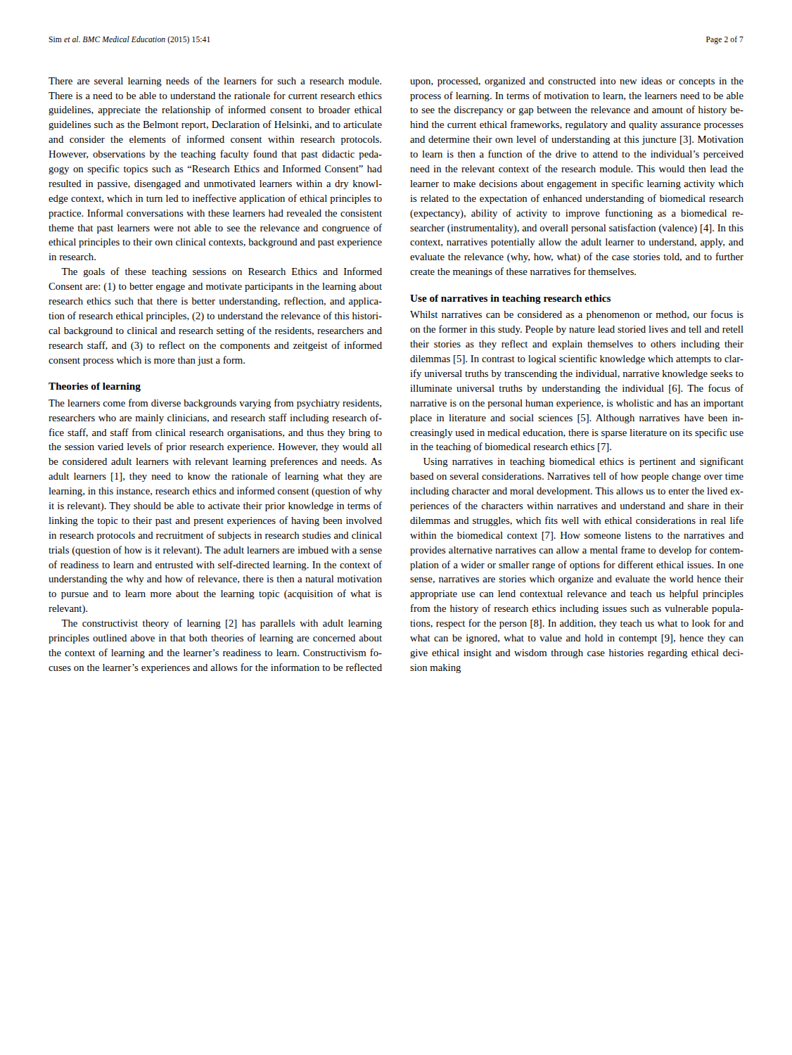Sim et al. BMC Medical Education (2015) 15:41
Page 2 of 7
There are several learning needs of the learners for such a research module. There is a need to be able to understand the rationale for current research ethics guidelines, appreciate the relationship of informed consent to broader ethical guidelines such as the Belmont report, Declaration of Helsinki, and to articulate and consider the elements of informed consent within research protocols. However, observations by the teaching faculty found that past didactic pedagogy on specific topics such as “Research Ethics and Informed Consent” had resulted in passive, disengaged and unmotivated learners within a dry knowledge context, which in turn led to ineffective application of ethical principles to practice. Informal conversations with these learners had revealed the consistent theme that past learners were not able to see the relevance and congruence of ethical principles to their own clinical contexts, background and past experience in research.
The goals of these teaching sessions on Research Ethics and Informed Consent are: (1) to better engage and motivate participants in the learning about research ethics such that there is better understanding, reflection, and application of research ethical principles, (2) to understand the relevance of this historical background to clinical and research setting of the residents, researchers and research staff, and (3) to reflect on the components and zeitgeist of informed consent process which is more than just a form.
Theories of learning
The learners come from diverse backgrounds varying from psychiatry residents, researchers who are mainly clinicians, and research staff including research office staff, and staff from clinical research organisations, and thus they bring to the session varied levels of prior research experience. However, they would all be considered adult learners with relevant learning preferences and needs. As adult learners [1], they need to know the rationale of learning what they are learning, in this instance, research ethics and informed consent (question of why it is relevant). They should be able to activate their prior knowledge in terms of linking the topic to their past and present experiences of having been involved in research protocols and recruitment of subjects in research studies and clinical trials (question of how is it relevant). The adult learners are imbued with a sense of readiness to learn and entrusted with self-directed learning. In the context of understanding the why and how of relevance, there is then a natural motivation to pursue and to learn more about the learning topic (acquisition of what is relevant).
The constructivist theory of learning [2] has parallels with adult learning principles outlined above in that both theories of learning are concerned about the context of learning and the learner’s readiness to learn. Constructivism focuses on the learner’s experiences and allows for the information to be reflected upon, processed, organized and constructed into new ideas or concepts in the process of learning. In terms of motivation to learn, the learners need to be able to see the discrepancy or gap between the relevance and amount of history behind the current ethical frameworks, regulatory and quality assurance processes and determine their own level of understanding at this juncture [3]. Motivation to learn is then a function of the drive to attend to the individual’s perceived need in the relevant context of the research module. This would then lead the learner to make decisions about engagement in specific learning activity which is related to the expectation of enhanced understanding of biomedical research (expectancy), ability of activity to improve functioning as a biomedical researcher (instrumentality), and overall personal satisfaction (valence) [4]. In this context, narratives potentially allow the adult learner to understand, apply, and evaluate the relevance (why, how, what) of the case stories told, and to further create the meanings of these narratives for themselves.
Use of narratives in teaching research ethics
Whilst narratives can be considered as a phenomenon or method, our focus is on the former in this study. People by nature lead storied lives and tell and retell their stories as they reflect and explain themselves to others including their dilemmas [5]. In contrast to logical scientific knowledge which attempts to clarify universal truths by transcending the individual, narrative knowledge seeks to illuminate universal truths by understanding the individual [6]. The focus of narrative is on the personal human experience, is wholistic and has an important place in literature and social sciences [5]. Although narratives have been increasingly used in medical education, there is sparse literature on its specific use in the teaching of biomedical research ethics [7].
Using narratives in teaching biomedical ethics is pertinent and significant based on several considerations. Narratives tell of how people change over time including character and moral development. This allows us to enter the lived experiences of the characters within narratives and understand and share in their dilemmas and struggles, which fits well with ethical considerations in real life within the biomedical context [7]. How someone listens to the narratives and provides alternative narratives can allow a mental frame to develop for contemplation of a wider or smaller range of options for different ethical issues. In one sense, narratives are stories which organize and evaluate the world hence their appropriate use can lend contextual relevance and teach us helpful principles from the history of research ethics including issues such as vulnerable populations, respect for the person [8]. In addition, they teach us what to look for and what can be ignored, what to value and hold in contempt [9], hence they can give ethical insight and wisdom through case histories regarding ethical decision making